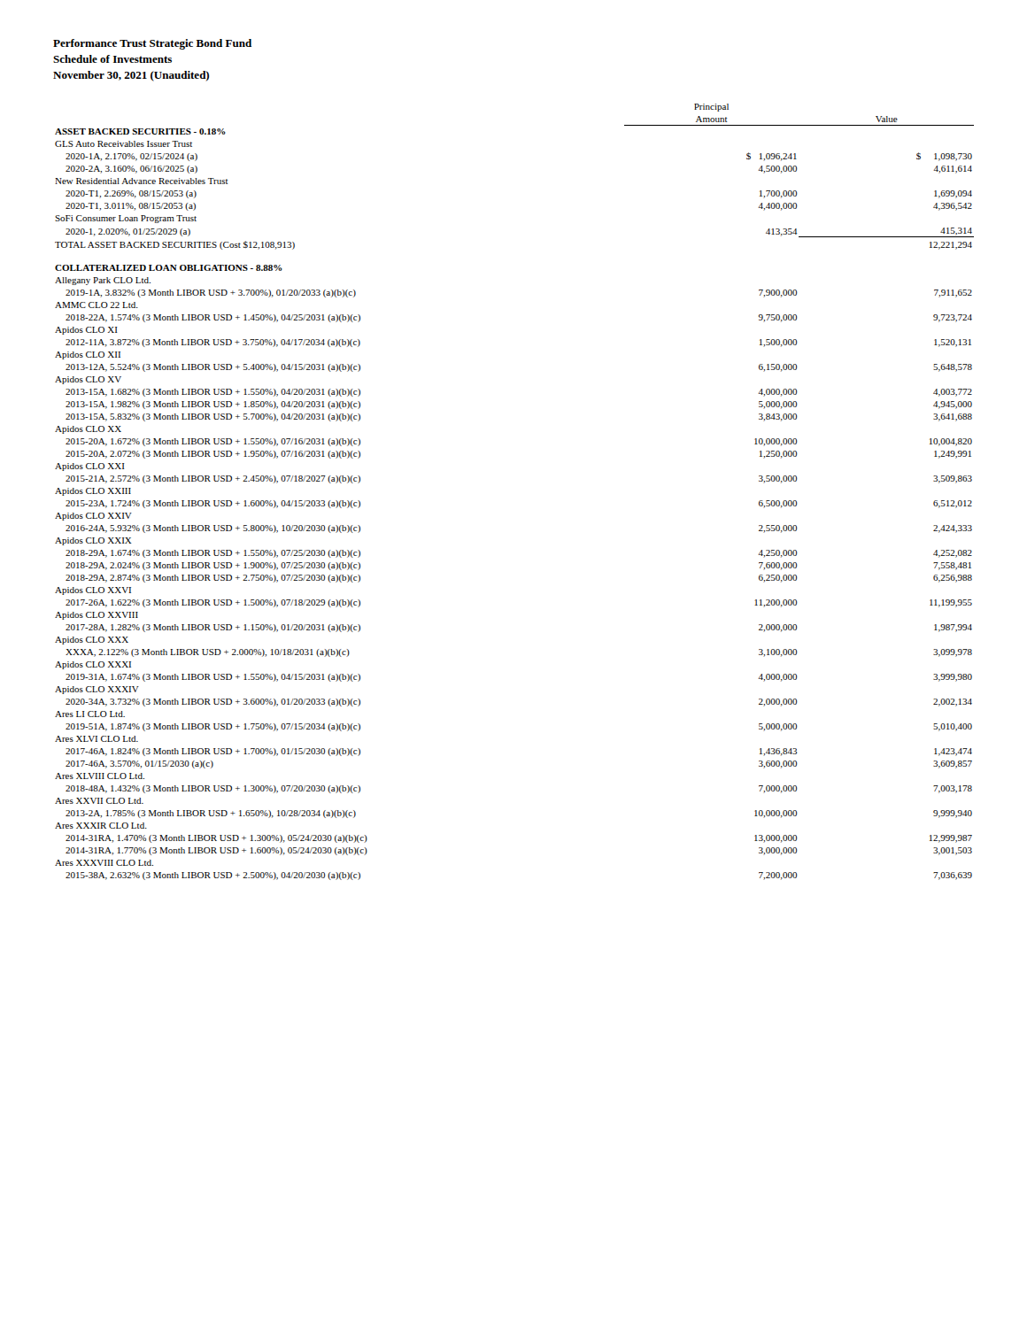Performance Trust Strategic Bond Fund
Schedule of Investments
November 30, 2021 (Unaudited)
| | Principal | |
| | Amount | Value |
| ASSET BACKED SECURITIES - 0.18% | | |
| GLS Auto Receivables Issuer Trust | | |
| 2020-1A, 2.170%, 02/15/2024 (a) | $ 1,096,241 | $ 1,098,730 |
| 2020-2A, 3.160%, 06/16/2025 (a) | 4,500,000 | 4,611,614 |
| New Residential Advance Receivables Trust | | |
| 2020-T1, 2.269%, 08/15/2053 (a) | 1,700,000 | 1,699,094 |
| 2020-T1, 3.011%, 08/15/2053 (a) | 4,400,000 | 4,396,542 |
| SoFi Consumer Loan Program Trust | | |
| 2020-1, 2.020%, 01/25/2029 (a) | 413,354 | 415,314 |
| TOTAL ASSET BACKED SECURITIES (Cost $12,108,913) | | 12,221,294 |
| COLLATERALIZED LOAN OBLIGATIONS - 8.88% | | |
| Allegany Park CLO Ltd. | | |
| 2019-1A, 3.832% (3 Month LIBOR USD + 3.700%), 01/20/2033 (a)(b)(c) | 7,900,000 | 7,911,652 |
| AMMC CLO 22 Ltd. | | |
| 2018-22A, 1.574% (3 Month LIBOR USD + 1.450%), 04/25/2031 (a)(b)(c) | 9,750,000 | 9,723,724 |
| Apidos CLO XI | | |
| 2012-11A, 3.872% (3 Month LIBOR USD + 3.750%), 04/17/2034 (a)(b)(c) | 1,500,000 | 1,520,131 |
| Apidos CLO XII | | |
| 2013-12A, 5.524% (3 Month LIBOR USD + 5.400%), 04/15/2031 (a)(b)(c) | 6,150,000 | 5,648,578 |
| Apidos CLO XV | | |
| 2013-15A, 1.682% (3 Month LIBOR USD + 1.550%), 04/20/2031 (a)(b)(c) | 4,000,000 | 4,003,772 |
| 2013-15A, 1.982% (3 Month LIBOR USD + 1.850%), 04/20/2031 (a)(b)(c) | 5,000,000 | 4,945,000 |
| 2013-15A, 5.832% (3 Month LIBOR USD + 5.700%), 04/20/2031 (a)(b)(c) | 3,843,000 | 3,641,688 |
| Apidos CLO XX | | |
| 2015-20A, 1.672% (3 Month LIBOR USD + 1.550%), 07/16/2031 (a)(b)(c) | 10,000,000 | 10,004,820 |
| 2015-20A, 2.072% (3 Month LIBOR USD + 1.950%), 07/16/2031 (a)(b)(c) | 1,250,000 | 1,249,991 |
| Apidos CLO XXI | | |
| 2015-21A, 2.572% (3 Month LIBOR USD + 2.450%), 07/18/2027 (a)(b)(c) | 3,500,000 | 3,509,863 |
| Apidos CLO XXIII | | |
| 2015-23A, 1.724% (3 Month LIBOR USD + 1.600%), 04/15/2033 (a)(b)(c) | 6,500,000 | 6,512,012 |
| Apidos CLO XXIV | | |
| 2016-24A, 5.932% (3 Month LIBOR USD + 5.800%), 10/20/2030 (a)(b)(c) | 2,550,000 | 2,424,333 |
| Apidos CLO XXIX | | |
| 2018-29A, 1.674% (3 Month LIBOR USD + 1.550%), 07/25/2030 (a)(b)(c) | 4,250,000 | 4,252,082 |
| 2018-29A, 2.024% (3 Month LIBOR USD + 1.900%), 07/25/2030 (a)(b)(c) | 7,600,000 | 7,558,481 |
| 2018-29A, 2.874% (3 Month LIBOR USD + 2.750%), 07/25/2030 (a)(b)(c) | 6,250,000 | 6,256,988 |
| Apidos CLO XXVI | | |
| 2017-26A, 1.622% (3 Month LIBOR USD + 1.500%), 07/18/2029 (a)(b)(c) | 11,200,000 | 11,199,955 |
| Apidos CLO XXVIII | | |
| 2017-28A, 1.282% (3 Month LIBOR USD + 1.150%), 01/20/2031 (a)(b)(c) | 2,000,000 | 1,987,994 |
| Apidos CLO XXX | | |
| XXXA, 2.122% (3 Month LIBOR USD + 2.000%), 10/18/2031 (a)(b)(c) | 3,100,000 | 3,099,978 |
| Apidos CLO XXXI | | |
| 2019-31A, 1.674% (3 Month LIBOR USD + 1.550%), 04/15/2031 (a)(b)(c) | 4,000,000 | 3,999,980 |
| Apidos CLO XXXIV | | |
| 2020-34A, 3.732% (3 Month LIBOR USD + 3.600%), 01/20/2033 (a)(b)(c) | 2,000,000 | 2,002,134 |
| Ares LI CLO Ltd. | | |
| 2019-51A, 1.874% (3 Month LIBOR USD + 1.750%), 07/15/2034 (a)(b)(c) | 5,000,000 | 5,010,400 |
| Ares XLVI CLO Ltd. | | |
| 2017-46A, 1.824% (3 Month LIBOR USD + 1.700%), 01/15/2030 (a)(b)(c) | 1,436,843 | 1,423,474 |
| 2017-46A, 3.570%, 01/15/2030 (a)(c) | 3,600,000 | 3,609,857 |
| Ares XLVIII CLO Ltd. | | |
| 2018-48A, 1.432% (3 Month LIBOR USD + 1.300%), 07/20/2030 (a)(b)(c) | 7,000,000 | 7,003,178 |
| Ares XXVII CLO Ltd. | | |
| 2013-2A, 1.785% (3 Month LIBOR USD + 1.650%), 10/28/2034 (a)(b)(c) | 10,000,000 | 9,999,940 |
| Ares XXXIR CLO Ltd. | | |
| 2014-31RA, 1.470% (3 Month LIBOR USD + 1.300%), 05/24/2030 (a)(b)(c) | 13,000,000 | 12,999,987 |
| 2014-31RA, 1.770% (3 Month LIBOR USD + 1.600%), 05/24/2030 (a)(b)(c) | 3,000,000 | 3,001,503 |
| Ares XXXVIII CLO Ltd. | | |
| 2015-38A, 2.632% (3 Month LIBOR USD + 2.500%), 04/20/2030 (a)(b)(c) | 7,200,000 | 7,036,639 |